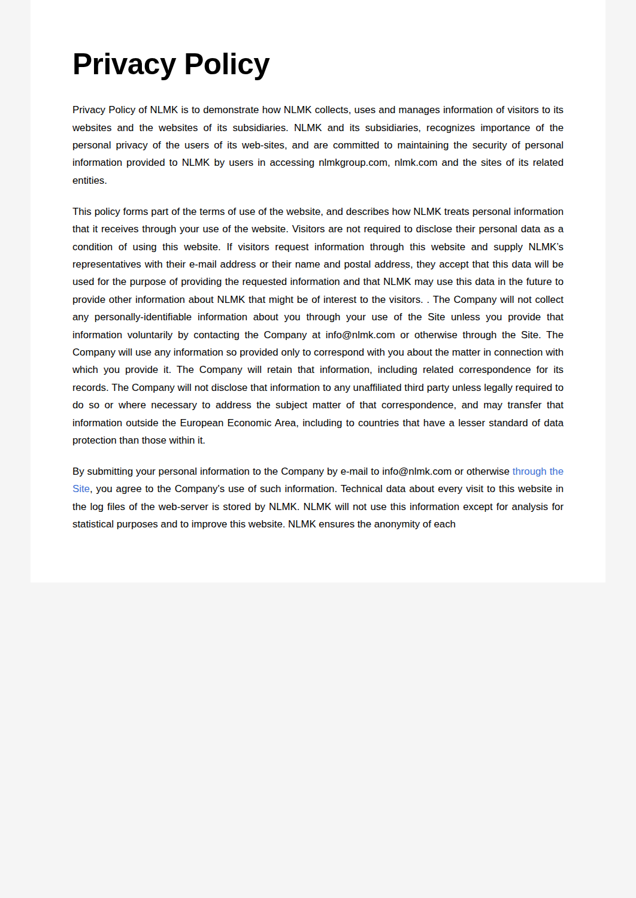Privacy Policy
Privacy Policy of NLMK is to demonstrate how NLMK collects, uses and manages information of visitors to its websites and the websites of its subsidiaries. NLMK and its subsidiaries, recognizes importance of the personal privacy of the users of its web-sites, and are committed to maintaining the security of personal information provided to NLMK by users in accessing nlmkgroup.com, nlmk.com and the sites of its related entities.
This policy forms part of the terms of use of the website, and describes how NLMK treats personal information that it receives through your use of the website. Visitors are not required to disclose their personal data as a condition of using this website. If visitors request information through this website and supply NLMK’s representatives with their e-mail address or their name and postal address, they accept that this data will be used for the purpose of providing the requested information and that NLMK may use this data in the future to provide other information about NLMK that might be of interest to the visitors. . The Company will not collect any personally-identifiable information about you through your use of the Site unless you provide that information voluntarily by contacting the Company at info@nlmk.com or otherwise through the Site. The Company will use any information so provided only to correspond with you about the matter in connection with which you provide it. The Company will retain that information, including related correspondence for its records. The Company will not disclose that information to any unaffiliated third party unless legally required to do so or where necessary to address the subject matter of that correspondence, and may transfer that information outside the European Economic Area, including to countries that have a lesser standard of data protection than those within it.
By submitting your personal information to the Company by e-mail to info@nlmk.com or otherwise through the Site, you agree to the Company's use of such information. Technical data about every visit to this website in the log files of the web-server is stored by NLMK. NLMK will not use this information except for analysis for statistical purposes and to improve this website. NLMK ensures the anonymity of each